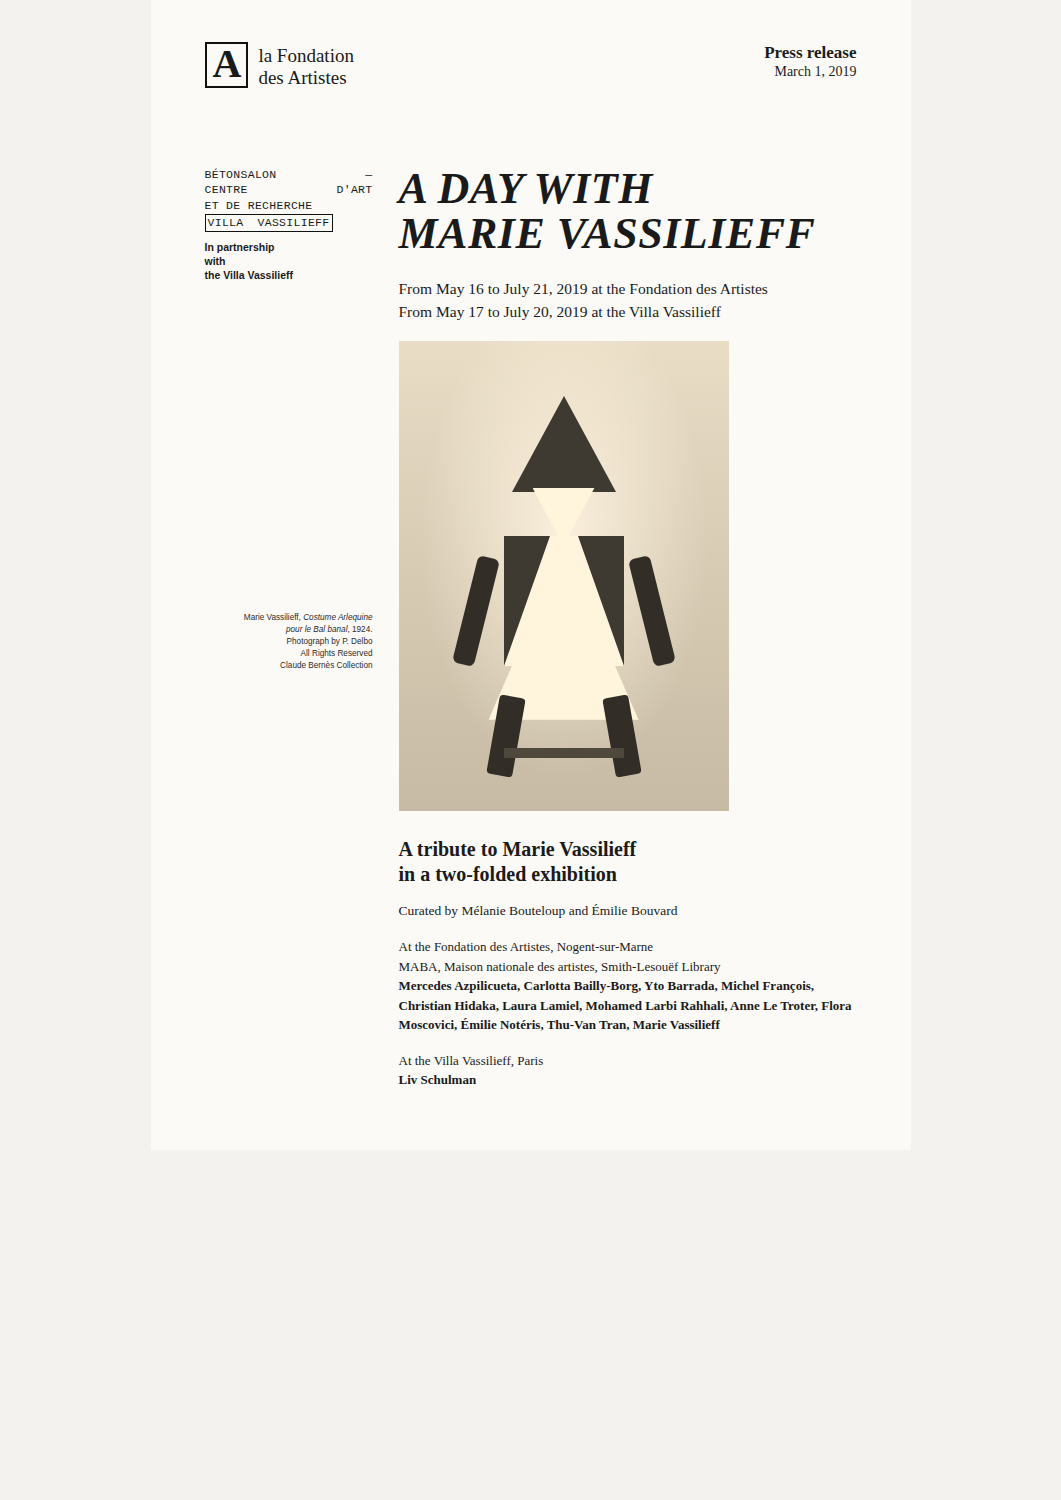A
la Fondation
des Artistes
Press release
March 1, 2019
BÉTONSALON—
CENTRE D'ART
ET DE RECHERCHE
VILLA VASSILIEFF
In partnership
with
the Villa Vassilieff
Marie Vassilieff, Costume Arlequine
pour le Bal banal, 1924.
Photograph by P. Delbo
All Rights Reserved
Claude Bernès Collection
A Day with
Marie Vassilieff
From May 16 to July 21, 2019 at the Fondation des Artistes
From May 17 to July 20, 2019 at the Villa Vassilieff
A tribute to Marie Vassilieff
in a two-folded exhibition
Curated by Mélanie Bouteloup and Émilie Bouvard
At the Fondation des Artistes, Nogent-sur-Marne
MABA, Maison nationale des artistes, Smith-Lesouëf Library
Mercedes Azpilicueta, Carlotta Bailly-Borg, Yto Barrada, Michel François, Christian Hidaka, Laura Lamiel, Mohamed Larbi Rahhali, Anne Le Troter, Flora Moscovici, Émilie Notéris, Thu-Van Tran, Marie Vassilieff
At the Villa Vassilieff, Paris
Liv Schulman